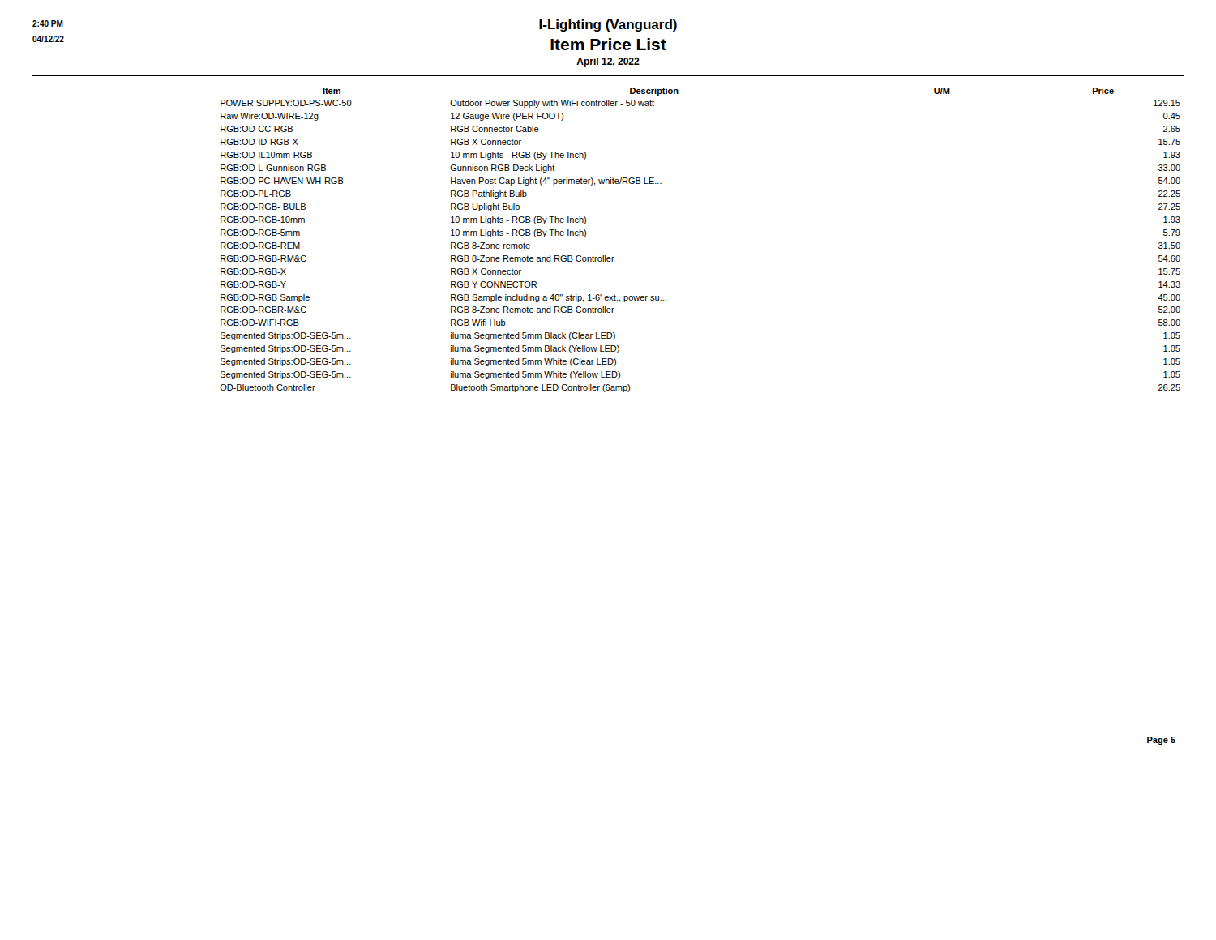2:40 PM
04/12/22
I-Lighting (Vanguard)
Item Price List
April 12, 2022
| | Item | Description | U/M | Price |
| --- | --- | --- | --- | --- |
| | POWER SUPPLY:OD-PS-WC-50 | Outdoor Power Supply with WiFi controller - 50 watt | | 129.15 |
| | Raw Wire:OD-WIRE-12g | 12 Gauge Wire (PER FOOT) | | 0.45 |
| | RGB:OD-CC-RGB | RGB Connector Cable | | 2.65 |
| | RGB:OD-ID-RGB-X | RGB X Connector | | 15.75 |
| | RGB:OD-IL10mm-RGB | 10 mm Lights - RGB (By The Inch) | | 1.93 |
| | RGB:OD-L-Gunnison-RGB | Gunnison RGB Deck Light | | 33.00 |
| | RGB:OD-PC-HAVEN-WH-RGB | Haven Post Cap Light (4" perimeter), white/RGB LE... | | 54.00 |
| | RGB:OD-PL-RGB | RGB Pathlight Bulb | | 22.25 |
| | RGB:OD-RGB- BULB | RGB Uplight Bulb | | 27.25 |
| | RGB:OD-RGB-10mm | 10 mm Lights - RGB (By The Inch) | | 1.93 |
| | RGB:OD-RGB-5mm | 10 mm Lights - RGB (By The Inch) | | 5.79 |
| | RGB:OD-RGB-REM | RGB 8-Zone remote | | 31.50 |
| | RGB:OD-RGB-RM&C | RGB 8-Zone Remote and RGB Controller | | 54.60 |
| | RGB:OD-RGB-X | RGB X Connector | | 15.75 |
| | RGB:OD-RGB-Y | RGB Y CONNECTOR | | 14.33 |
| | RGB:OD-RGB Sample | RGB Sample including a 40" strip, 1-6' ext., power su... | | 45.00 |
| | RGB:OD-RGBR-M&C | RGB 8-Zone Remote and RGB Controller | | 52.00 |
| | RGB:OD-WIFI-RGB | RGB Wifi Hub | | 58.00 |
| | Segmented Strips:OD-SEG-5m... | iluma Segmented 5mm Black (Clear LED) | | 1.05 |
| | Segmented Strips:OD-SEG-5m... | iluma Segmented 5mm Black (Yellow LED) | | 1.05 |
| | Segmented Strips:OD-SEG-5m... | iluma Segmented 5mm White (Clear LED) | | 1.05 |
| | Segmented Strips:OD-SEG-5m... | iluma Segmented 5mm White (Yellow LED) | | 1.05 |
| | OD-Bluetooth Controller | Bluetooth Smartphone LED Controller (6amp) | | 26.25 |
Page 5